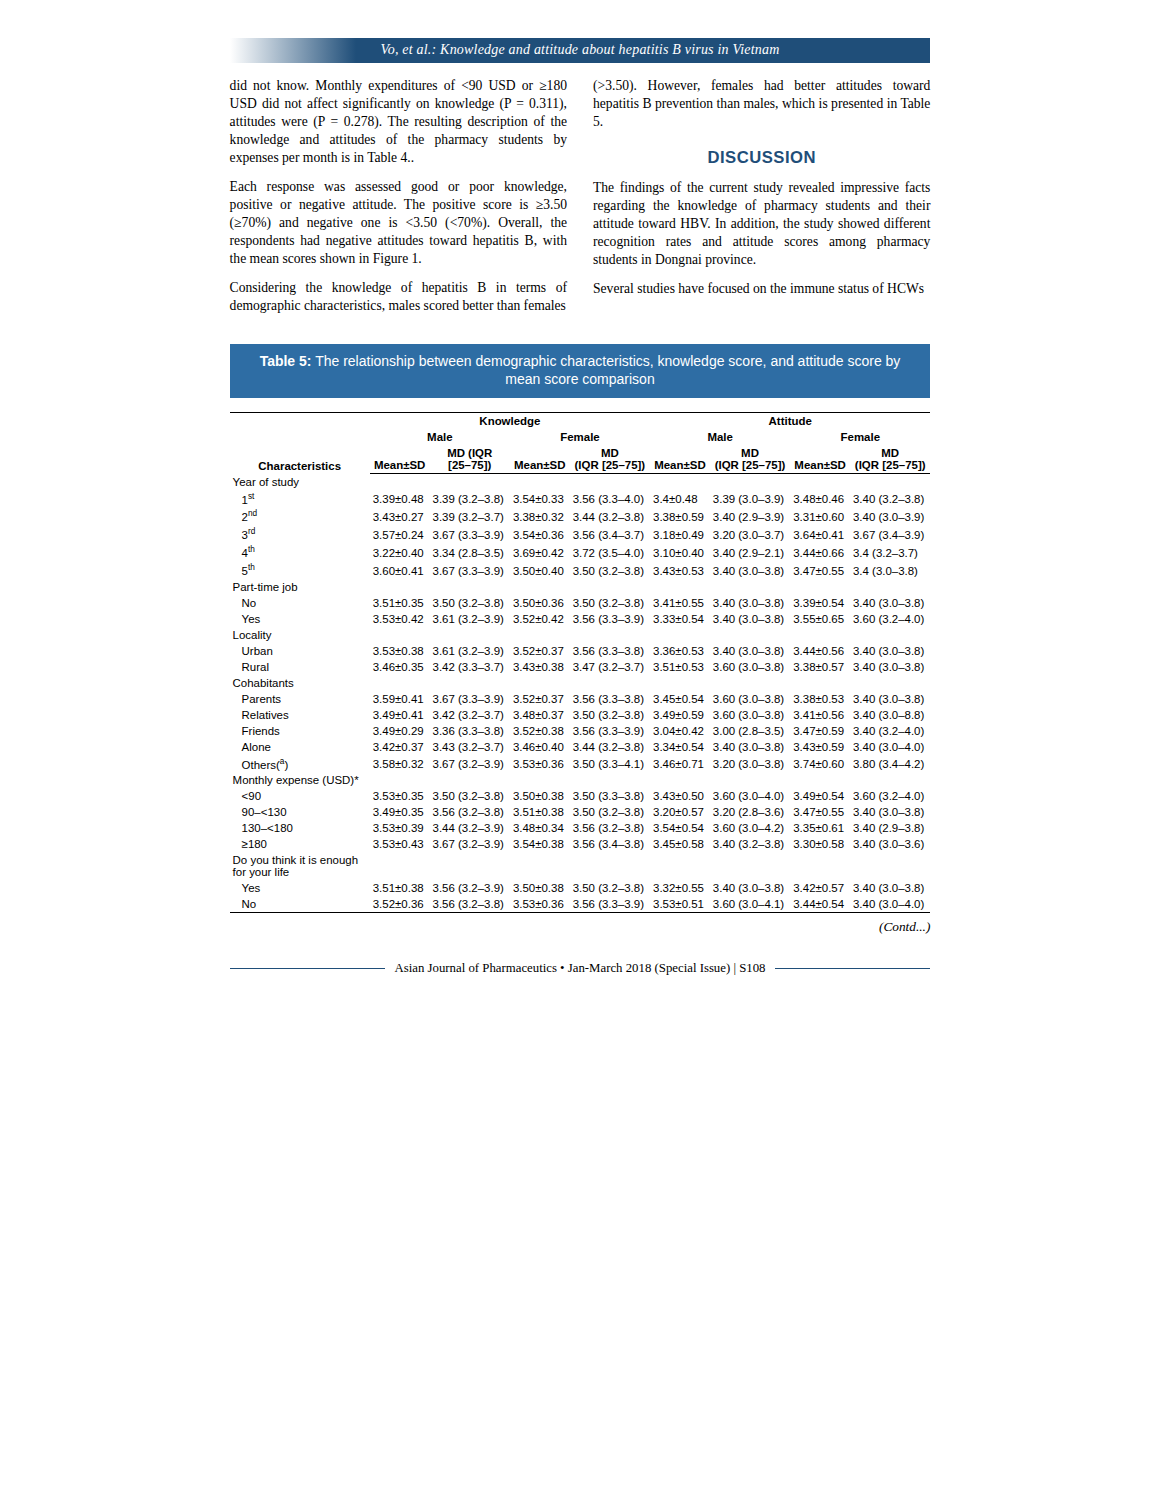Vo, et al.: Knowledge and attitude about hepatitis B virus in Vietnam
did not know. Monthly expenditures of <90 USD or ≥180 USD did not affect significantly on knowledge (P = 0.311), attitudes were (P = 0.278). The resulting description of the knowledge and attitudes of the pharmacy students by expenses per month is in Table 4..
Each response was assessed good or poor knowledge, positive or negative attitude. The positive score is ≥3.50 (≥70%) and negative one is <3.50 (<70%). Overall, the respondents had negative attitudes toward hepatitis B, with the mean scores shown in Figure 1.
Considering the knowledge of hepatitis B in terms of demographic characteristics, males scored better than females
(>3.50). However, females had better attitudes toward hepatitis B prevention than males, which is presented in Table 5.
DISCUSSION
The findings of the current study revealed impressive facts regarding the knowledge of pharmacy students and their attitude toward HBV. In addition, the study showed different recognition rates and attitude scores among pharmacy students in Dongnai province.
Several studies have focused on the immune status of HCWs
Table 5: The relationship between demographic characteristics, knowledge score, and attitude score by mean score comparison
| Characteristics | Knowledge | Attitude |
| --- | --- | --- |
| Male | Female | Male | Female |
| Mean±SD | MD (IQR [25–75]) | Mean±SD | MD (IQR [25–75]) | Mean±SD | MD (IQR [25–75]) | Mean±SD | MD (IQR [25–75]) |
| Year of study | | | | | | | | |
| 1 st | 3.39±0.48 | 3.39 (3.2–3.8) | 3.54±0.33 | 3.56 (3.3–4.0) | 3.4±0.48 | 3.39 (3.0–3.9) | 3.48±0.46 | 3.40 (3.2–3.8) |
| 2 nd | 3.43±0.27 | 3.39 (3.2–3.7) | 3.38±0.32 | 3.44 (3.2–3.8) | 3.38±0.59 | 3.40 (2.9–3.9) | 3.31±0.60 | 3.40 (3.0–3.9) |
| 3 rd | 3.57±0.24 | 3.67 (3.3–3.9) | 3.54±0.36 | 3.56 (3.4–3.7) | 3.18±0.49 | 3.20 (3.0–3.7) | 3.64±0.41 | 3.67 (3.4–3.9) |
| 4 th | 3.22±0.40 | 3.34 (2.8–3.5) | 3.69±0.42 | 3.72 (3.5–4.0) | 3.10±0.40 | 3.40 (2.9–2.1) | 3.44±0.66 | 3.4 (3.2–3.7) |
| 5 th | 3.60±0.41 | 3.67 (3.3–3.9) | 3.50±0.40 | 3.50 (3.2–3.8) | 3.43±0.53 | 3.40 (3.0–3.8) | 3.47±0.55 | 3.4 (3.0–3.8) |
| Part-time job | | | | | | | | |
| No | 3.51±0.35 | 3.50 (3.2–3.8) | 3.50±0.36 | 3.50 (3.2–3.8) | 3.41±0.55 | 3.40 (3.0–3.8) | 3.39±0.54 | 3.40 (3.0–3.8) |
| Yes | 3.53±0.42 | 3.61 (3.2–3.9) | 3.52±0.42 | 3.56 (3.3–3.9) | 3.33±0.54 | 3.40 (3.0–3.8) | 3.55±0.65 | 3.60 (3.2–4.0) |
| Locality | | | | | | | | |
| Urban | 3.53±0.38 | 3.61 (3.2–3.9) | 3.52±0.37 | 3.56 (3.3–3.8) | 3.36±0.53 | 3.40 (3.0–3.8) | 3.44±0.56 | 3.40 (3.0–3.8) |
| Rural | 3.46±0.35 | 3.42 (3.3–3.7) | 3.43±0.38 | 3.47 (3.2–3.7) | 3.51±0.53 | 3.60 (3.0–3.8) | 3.38±0.57 | 3.40 (3.0–3.8) |
| Cohabitants | | | | | | | | |
| Parents | 3.59±0.41 | 3.67 (3.3–3.9) | 3.52±0.37 | 3.56 (3.3–3.8) | 3.45±0.54 | 3.60 (3.0–3.8) | 3.38±0.53 | 3.40 (3.0–3.8) |
| Relatives | 3.49±0.41 | 3.42 (3.2–3.7) | 3.48±0.37 | 3.50 (3.2–3.8) | 3.49±0.59 | 3.60 (3.0–3.8) | 3.41±0.56 | 3.40 (3.0–8.8) |
| Friends | 3.49±0.29 | 3.36 (3.3–3.8) | 3.52±0.38 | 3.56 (3.3–3.9) | 3.04±0.42 | 3.00 (2.8–3.5) | 3.47±0.59 | 3.40 (3.2–4.0) |
| Alone | 3.42±0.37 | 3.43 (3.2–3.7) | 3.46±0.40 | 3.44 (3.2–3.8) | 3.34±0.54 | 3.40 (3.0–3.8) | 3.43±0.59 | 3.40 (3.0–4.0) |
| Others( a ) | 3.58±0.32 | 3.67 (3.2–3.9) | 3.53±0.36 | 3.50 (3.3–4.1) | 3.46±0.71 | 3.20 (3.0–3.8) | 3.74±0.60 | 3.80 (3.4–4.2) |
| Monthly expense (USD)* | | | | | | | | |
| <90 | 3.53±0.35 | 3.50 (3.2–3.8) | 3.50±0.38 | 3.50 (3.3–3.8) | 3.43±0.50 | 3.60 (3.0–4.0) | 3.49±0.54 | 3.60 (3.2–4.0) |
| 90–<130 | 3.49±0.35 | 3.56 (3.2–3.8) | 3.51±0.38 | 3.50 (3.2–3.8) | 3.20±0.57 | 3.20 (2.8–3.6) | 3.47±0.55 | 3.40 (3.0–3.8) |
| 130–<180 | 3.53±0.39 | 3.44 (3.2–3.9) | 3.48±0.34 | 3.56 (3.2–3.8) | 3.54±0.54 | 3.60 (3.0–4.2) | 3.35±0.61 | 3.40 (2.9–3.8) |
| ≥180 | 3.53±0.43 | 3.67 (3.2–3.9) | 3.54±0.38 | 3.56 (3.4–3.8) | 3.45±0.58 | 3.40 (3.2–3.8) | 3.30±0.58 | 3.40 (3.0–3.6) |
| Do you think it is enough for your life | | | | | | | | |
| Yes | 3.51±0.38 | 3.56 (3.2–3.9) | 3.50±0.38 | 3.50 (3.2–3.8) | 3.32±0.55 | 3.40 (3.0–3.8) | 3.42±0.57 | 3.40 (3.0–3.8) |
| No | 3.52±0.36 | 3.56 (3.2–3.8) | 3.53±0.36 | 3.56 (3.3–3.9) | 3.53±0.51 | 3.60 (3.0–4.1) | 3.44±0.54 | 3.40 (3.0–4.0) |
(Contd...)
Asian Journal of Pharmaceutics • Jan-March 2018 (Special Issue) | S108